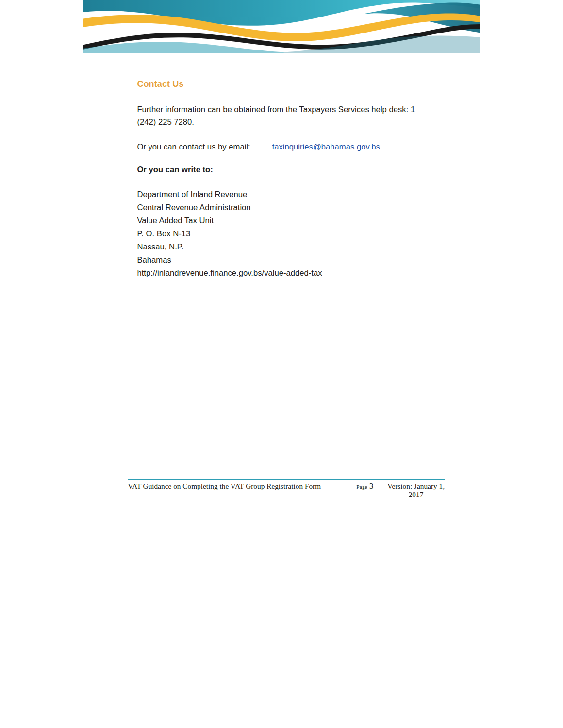Contact Us
Further information can be obtained from the Taxpayers Services help desk: 1 (242) 225 7280.
Or you can contact us by email: taxinquiries@bahamas.gov.bs
Or you can write to:
Department of Inland Revenue
Central Revenue Administration
Value Added Tax Unit
P. O. Box N-13
Nassau, N.P.
Bahamas
http://inlandrevenue.finance.gov.bs/value-added-tax
VAT Guidance on Completing the VAT Group Registration Form
Page 3
Version: January 1, 2017